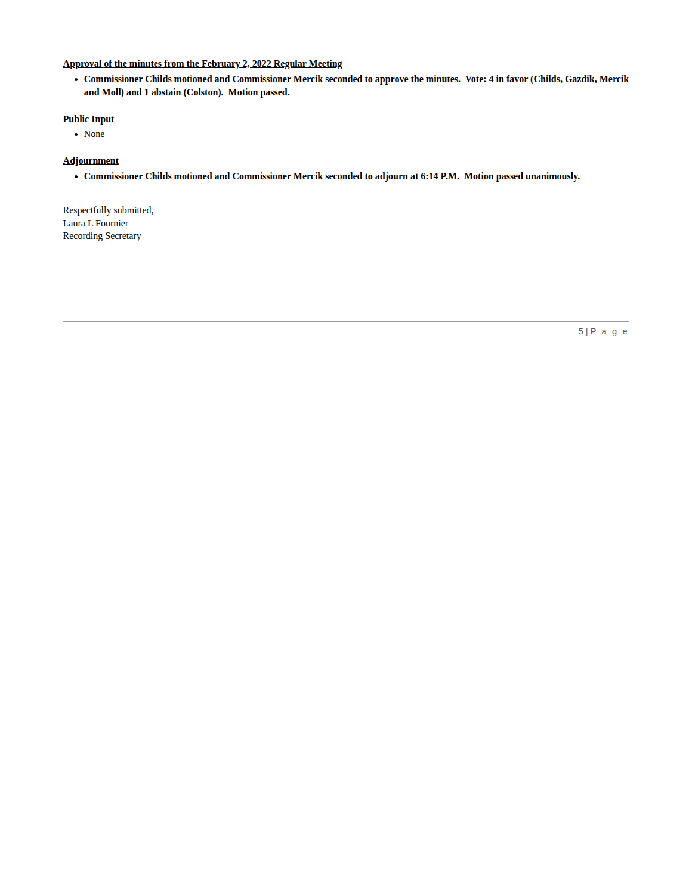Approval of the minutes from the February 2, 2022 Regular Meeting
Commissioner Childs motioned and Commissioner Mercik seconded to approve the minutes. Vote: 4 in favor (Childs, Gazdik, Mercik and Moll) and 1 abstain (Colston). Motion passed.
Public Input
None
Adjournment
Commissioner Childs motioned and Commissioner Mercik seconded to adjourn at 6:14 P.M. Motion passed unanimously.
Respectfully submitted,
Laura L Fournier
Recording Secretary
5 | P a g e